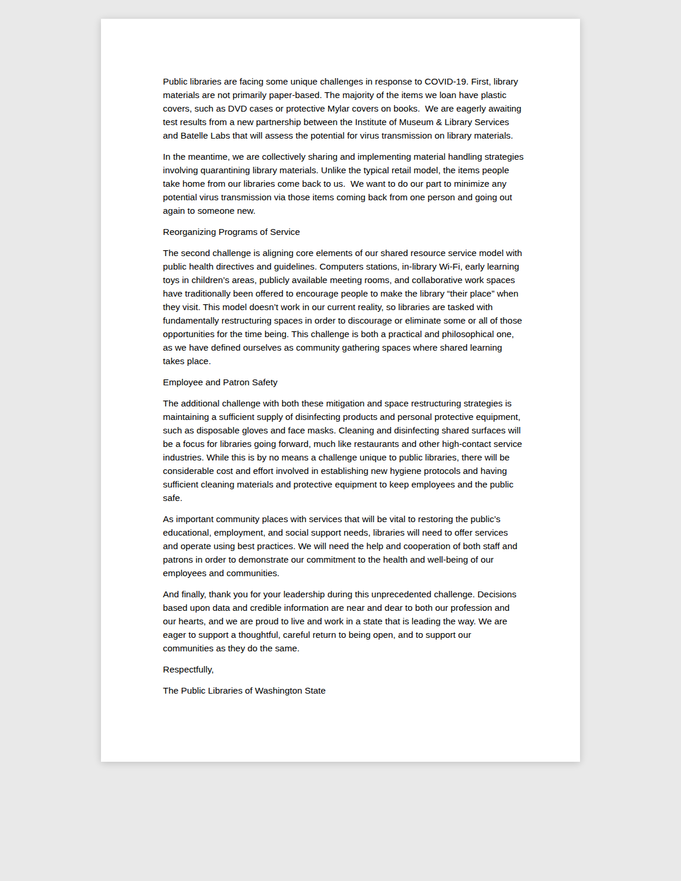Public libraries are facing some unique challenges in response to COVID-19. First, library materials are not primarily paper-based. The majority of the items we loan have plastic covers, such as DVD cases or protective Mylar covers on books. We are eagerly awaiting test results from a new partnership between the Institute of Museum & Library Services and Batelle Labs that will assess the potential for virus transmission on library materials.
In the meantime, we are collectively sharing and implementing material handling strategies involving quarantining library materials. Unlike the typical retail model, the items people take home from our libraries come back to us. We want to do our part to minimize any potential virus transmission via those items coming back from one person and going out again to someone new.
Reorganizing Programs of Service
The second challenge is aligning core elements of our shared resource service model with public health directives and guidelines. Computers stations, in-library Wi-Fi, early learning toys in children’s areas, publicly available meeting rooms, and collaborative work spaces have traditionally been offered to encourage people to make the library “their place” when they visit. This model doesn’t work in our current reality, so libraries are tasked with fundamentally restructuring spaces in order to discourage or eliminate some or all of those opportunities for the time being. This challenge is both a practical and philosophical one, as we have defined ourselves as community gathering spaces where shared learning takes place.
Employee and Patron Safety
The additional challenge with both these mitigation and space restructuring strategies is maintaining a sufficient supply of disinfecting products and personal protective equipment, such as disposable gloves and face masks. Cleaning and disinfecting shared surfaces will be a focus for libraries going forward, much like restaurants and other high-contact service industries. While this is by no means a challenge unique to public libraries, there will be considerable cost and effort involved in establishing new hygiene protocols and having sufficient cleaning materials and protective equipment to keep employees and the public safe.
As important community places with services that will be vital to restoring the public’s educational, employment, and social support needs, libraries will need to offer services and operate using best practices. We will need the help and cooperation of both staff and patrons in order to demonstrate our commitment to the health and well-being of our employees and communities.
And finally, thank you for your leadership during this unprecedented challenge. Decisions based upon data and credible information are near and dear to both our profession and our hearts, and we are proud to live and work in a state that is leading the way. We are eager to support a thoughtful, careful return to being open, and to support our communities as they do the same.
Respectfully,
The Public Libraries of Washington State